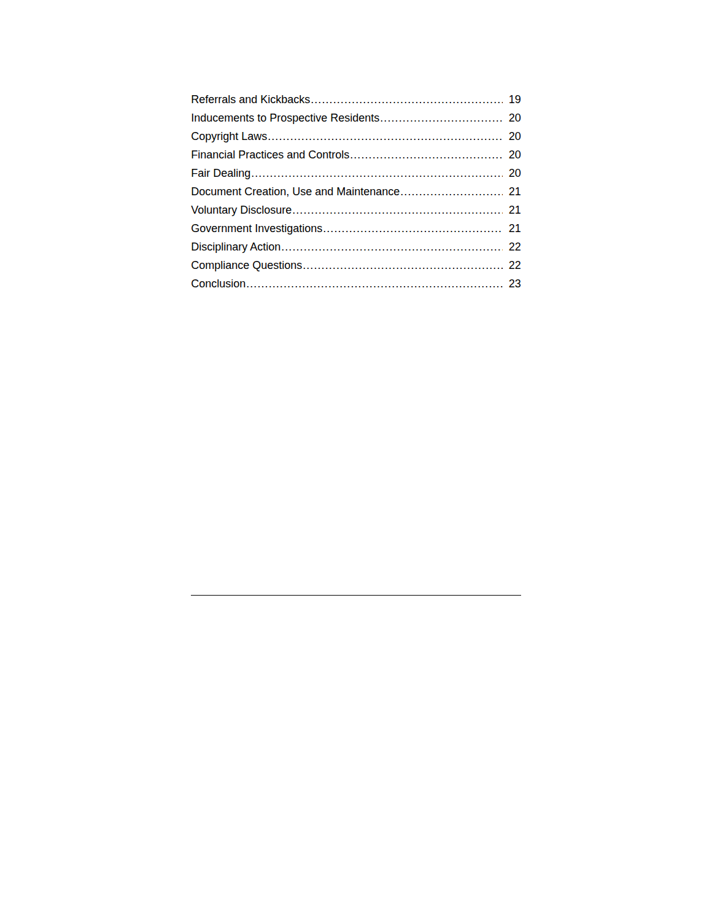Referrals and Kickbacks .................................................................................. 19
Inducements to Prospective Residents ........................................................ 20
Copyright Laws ............................................................................................... 20
Financial Practices and Controls ................................................................ 20
Fair Dealing .................................................................................................... 20
Document Creation, Use and Maintenance ............................................... 21
Voluntary Disclosure ........................................................................................ 21
Government Investigations .......................................................................... 21
Disciplinary Action .......................................................................................... 22
Compliance Questions ................................................................................. 22
Conclusion ..................................................................................................... 23